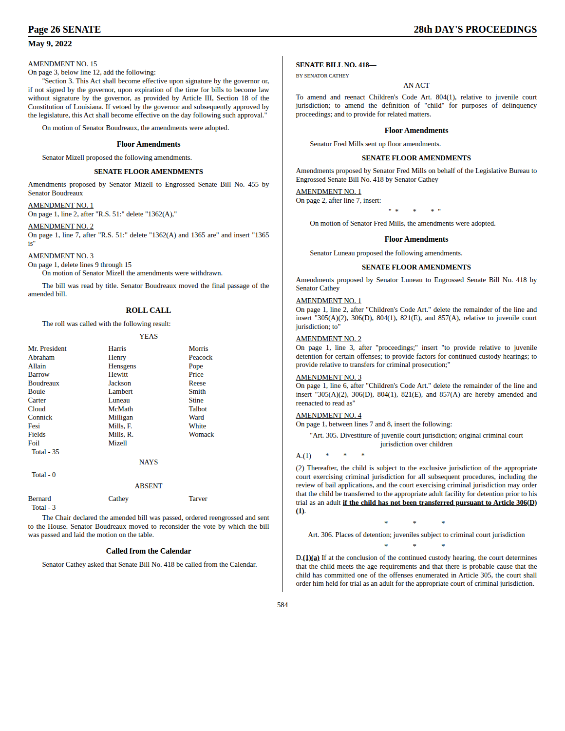Page 26 SENATE
28th DAY'S PROCEEDINGS
May 9, 2022
AMENDMENT NO. 15
On page 3, below line 12, add the following:
"Section 3. This Act shall become effective upon signature by the governor or, if not signed by the governor, upon expiration of the time for bills to become law without signature by the governor, as provided by Article III, Section 18 of the Constitution of Louisiana. If vetoed by the governor and subsequently approved by the legislature, this Act shall become effective on the day following such approval."
On motion of Senator Boudreaux, the amendments were adopted.
Floor Amendments
Senator Mizell proposed the following amendments.
SENATE FLOOR AMENDMENTS
Amendments proposed by Senator Mizell to Engrossed Senate Bill No. 455 by Senator Boudreaux
AMENDMENT NO. 1
On page 1, line 2, after "R.S. 51:" delete "1362(A),"
AMENDMENT NO. 2
On page 1, line 7, after "R.S. 51:" delete "1362(A) and 1365 are" and insert "1365 is"
AMENDMENT NO. 3
On page 1, delete lines 9 through 15
On motion of Senator Mizell the amendments were withdrawn.
The bill was read by title. Senator Boudreaux moved the final passage of the amended bill.
ROLL CALL
The roll was called with the following result:
YEAS
| Mr. President | Harris | Morris |
| Abraham | Henry | Peacock |
| Allain | Hensgens | Pope |
| Barrow | Hewitt | Price |
| Boudreaux | Jackson | Reese |
| Bouie | Lambert | Smith |
| Carter | Luneau | Stine |
| Cloud | McMath | Talbot |
| Connick | Milligan | Ward |
| Fesi | Mills, F. | White |
| Fields | Mills, R. | Womack |
| Foil | Mizell | |
| Total - 35 | | |
NAYS
Total - 0
ABSENT
| Bernard | Cathey | Tarver |
| Total - 3 | | |
The Chair declared the amended bill was passed, ordered reengrossed and sent to the House. Senator Boudreaux moved to reconsider the vote by which the bill was passed and laid the motion on the table.
Called from the Calendar
Senator Cathey asked that Senate Bill No. 418 be called from the Calendar.
SENATE BILL NO. 418—
BY SENATOR CATHEY
AN ACT
To amend and reenact Children's Code Art. 804(1), relative to juvenile court jurisdiction; to amend the definition of "child" for purposes of delinquency proceedings; and to provide for related matters.
Floor Amendments
Senator Fred Mills sent up floor amendments.
SENATE FLOOR AMENDMENTS
Amendments proposed by Senator Fred Mills on behalf of the Legislative Bureau to Engrossed Senate Bill No. 418 by Senator Cathey
AMENDMENT NO. 1
On page 2, after line 7, insert:
"* * *"
On motion of Senator Fred Mills, the amendments were adopted.
Floor Amendments
Senator Luneau proposed the following amendments.
SENATE FLOOR AMENDMENTS
Amendments proposed by Senator Luneau to Engrossed Senate Bill No. 418 by Senator Cathey
AMENDMENT NO. 1
On page 1, line 2, after "Children's Code Art." delete the remainder of the line and insert "305(A)(2), 306(D), 804(1), 821(E), and 857(A), relative to juvenile court jurisdiction; to"
AMENDMENT NO. 2
On page 1, line 3, after "proceedings;" insert "to provide relative to juvenile detention for certain offenses; to provide factors for continued custody hearings; to provide relative to transfers for criminal prosecution;"
AMENDMENT NO. 3
On page 1, line 6, after "Children's Code Art." delete the remainder of the line and insert "305(A)(2), 306(D), 804(1), 821(E), and 857(A) are hereby amended and reenacted to read as"
AMENDMENT NO. 4
On page 1, between lines 7 and 8, insert the following:
"Art. 305. Divestiture of juvenile court jurisdiction; original criminal court jurisdiction over children
A.(1) * * *
(2) Thereafter, the child is subject to the exclusive jurisdiction of the appropriate court exercising criminal jurisdiction for all subsequent procedures, including the review of bail applications, and the court exercising criminal jurisdiction may order that the child be transferred to the appropriate adult facility for detention prior to his trial as an adult if the child has not been transferred pursuant to Article 306(D)(1).
* * *
Art. 306. Places of detention; juveniles subject to criminal court jurisdiction
* * *
D.(1)(a) If at the conclusion of the continued custody hearing, the court determines that the child meets the age requirements and that there is probable cause that the child has committed one of the offenses enumerated in Article 305, the court shall order him held for trial as an adult for the appropriate court of criminal jurisdiction.
584